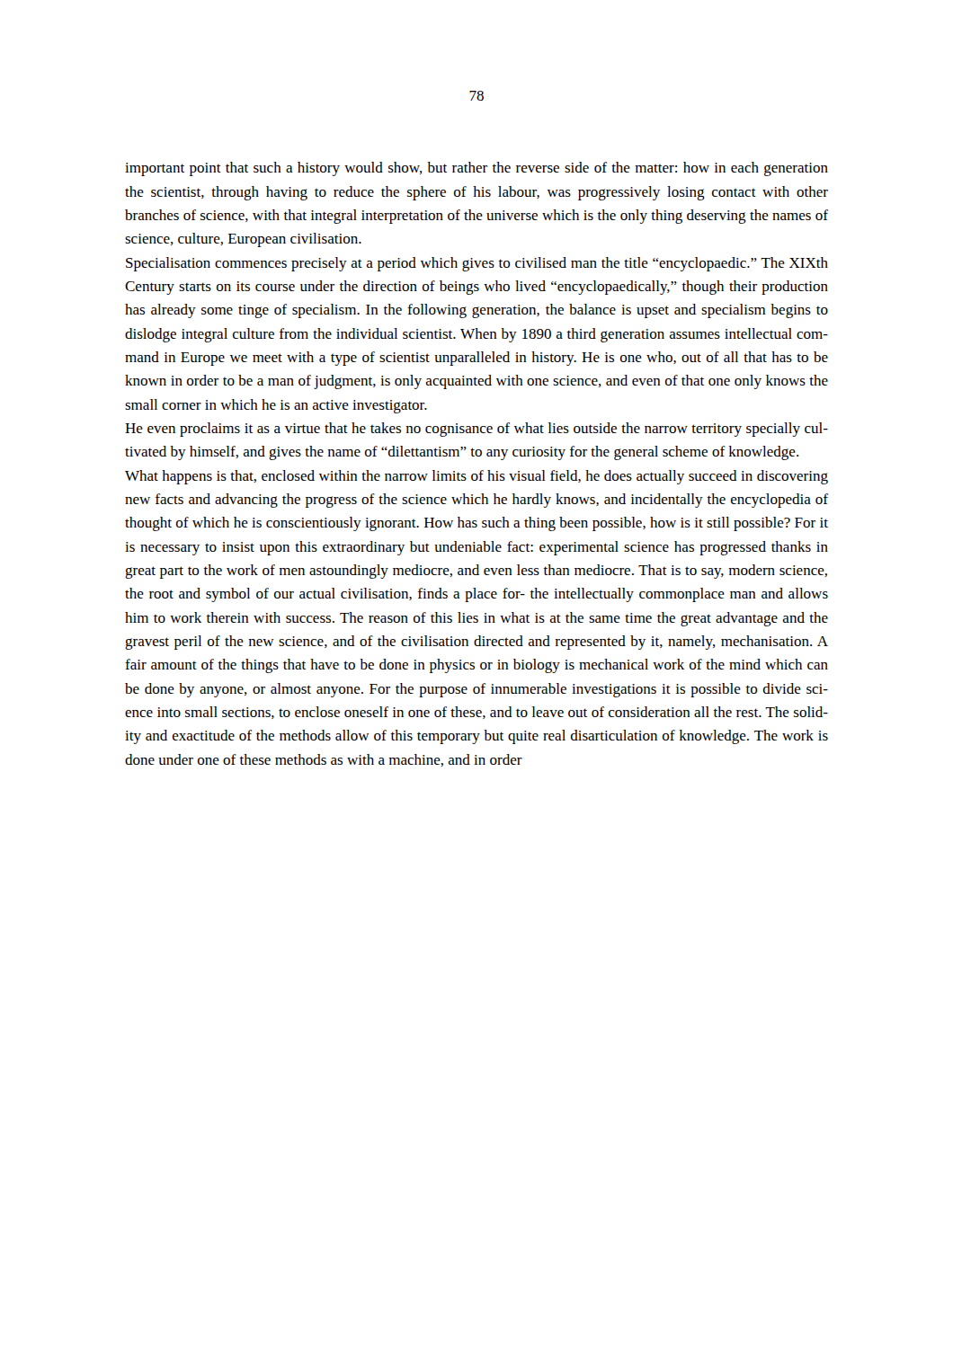78
important point that such a history would show, but rather the reverse side of the matter: how in each generation the scientist, through having to reduce the sphere of his labour, was progressively losing contact with other branches of science, with that integral interpretation of the universe which is the only thing deserving the names of science, culture, European civilisation.
Specialisation commences precisely at a period which gives to civilised man the title “encyclopaedic.” The XIXth Century starts on its course under the direction of beings who lived “encyclopaedically,” though their production has already some tinge of specialism. In the following generation, the balance is upset and specialism begins to dislodge integral culture from the individual scientist. When by 1890 a third generation assumes intellectual command in Europe we meet with a type of scientist unparalleled in history. He is one who, out of all that has to be known in order to be a man of judgment, is only acquainted with one science, and even of that one only knows the small corner in which he is an active investigator.
He even proclaims it as a virtue that he takes no cognisance of what lies outside the narrow territory specially cultivated by himself, and gives the name of “dilettantism” to any curiosity for the general scheme of knowledge.
What happens is that, enclosed within the narrow limits of his visual field, he does actually succeed in discovering new facts and advancing the progress of the science which he hardly knows, and incidentally the encyclopedia of thought of which he is conscientiously ignorant. How has such a thing been possible, how is it still possible? For it is necessary to insist upon this extraordinary but undeniable fact: experimental science has progressed thanks in great part to the work of men astoundingly mediocre, and even less than mediocre. That is to say, modern science, the root and symbol of our actual civilisation, finds a place for- the intellectually commonplace man and allows him to work therein with success. The reason of this lies in what is at the same time the great advantage and the gravest peril of the new science, and of the civilisation directed and represented by it, namely, mechanisation. A fair amount of the things that have to be done in physics or in biology is mechanical work of the mind which can be done by anyone, or almost anyone. For the purpose of innumerable investigations it is possible to divide science into small sections, to enclose oneself in one of these, and to leave out of consideration all the rest. The solidity and exactitude of the methods allow of this temporary but quite real disarticulation of knowledge. The work is done under one of these methods as with a machine, and in order